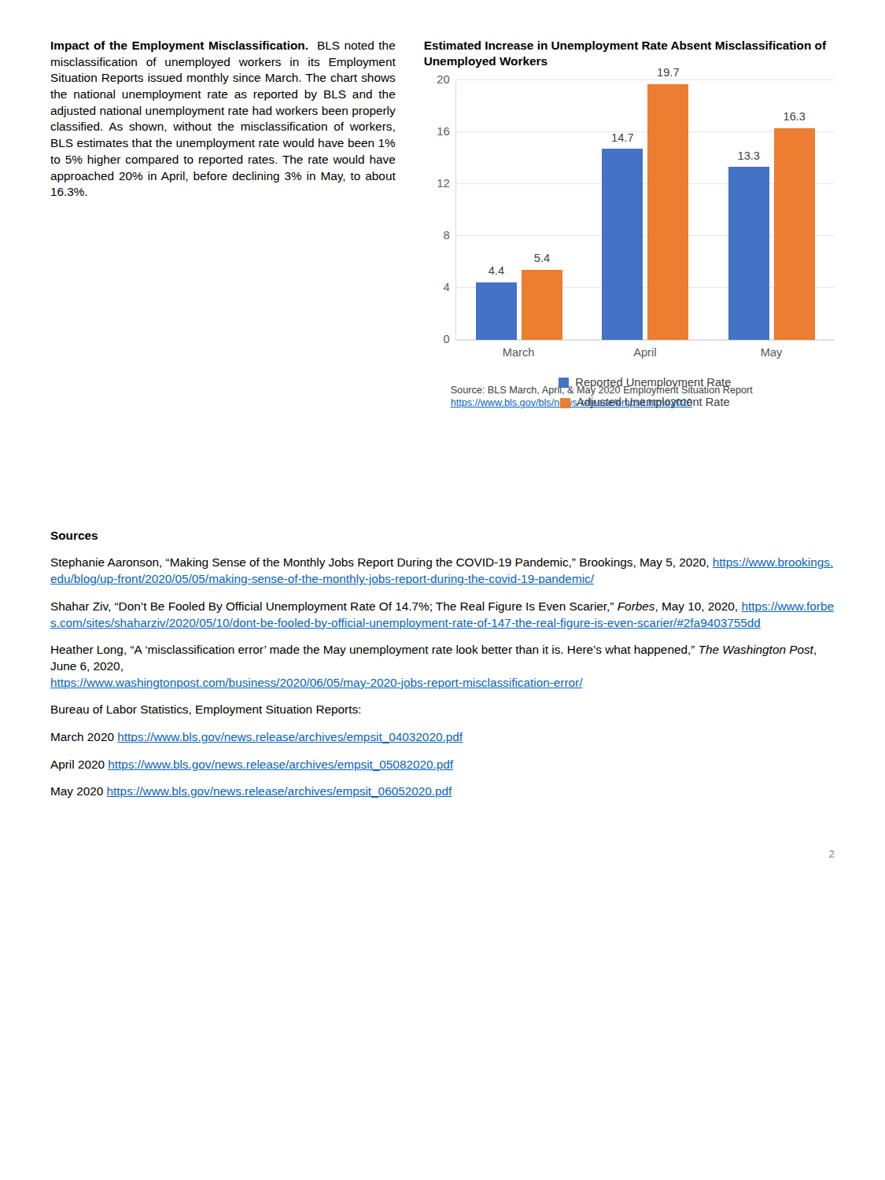Impact of the Employment Misclassification. BLS noted the misclassification of unemployed workers in its Employment Situation Reports issued monthly since March. The chart shows the national unemployment rate as reported by BLS and the adjusted national unemployment rate had workers been properly classified. As shown, without the misclassification of workers, BLS estimates that the unemployment rate would have been 1% to 5% higher compared to reported rates. The rate would have approached 20% in April, before declining 3% in May, to about 16.3%.
Estimated Increase in Unemployment Rate Absent Misclassification of Unemployed Workers
20
16
12
8
4
0
4.4
5.4
14.7
19.7
13.3
16.3
March April May
Reported Unemployment Rate
Adjusted Unemployment Rate
Source: BLS March, April, & May 2020 Employment Situation Report
https://www.bls.gov/bls/news-release/empsit.htm#2020
Sources
Stephanie Aaronson, “Making Sense of the Monthly Jobs Report During the COVID-19 Pandemic,” Brookings, May 5, 2020, https://www.brookings.edu/blog/up-front/2020/05/05/making-sense-of-the-monthly-jobs-report-during-the-covid-19-pandemic/
Shahar Ziv, “Don’t Be Fooled By Official Unemployment Rate Of 14.7%; The Real Figure Is Even Scarier,” Forbes, May 10, 2020, https://www.forbes.com/sites/shaharziv/2020/05/10/dont-be-fooled-by-official-unemployment-rate-of-147-the-real-figure-is-even-scarier/#2fa9403755dd
Heather Long, “A ‘misclassification error’ made the May unemployment rate look better than it is. Here’s what happened,” The Washington Post, June 6, 2020,
https://www.washingtonpost.com/business/2020/06/05/may-2020-jobs-report-misclassification-error/
Bureau of Labor Statistics, Employment Situation Reports:
March 2020 https://www.bls.gov/news.release/archives/empsit_04032020.pdf
April 2020 https://www.bls.gov/news.release/archives/empsit_05082020.pdf
May 2020 https://www.bls.gov/news.release/archives/empsit_06052020.pdf
2